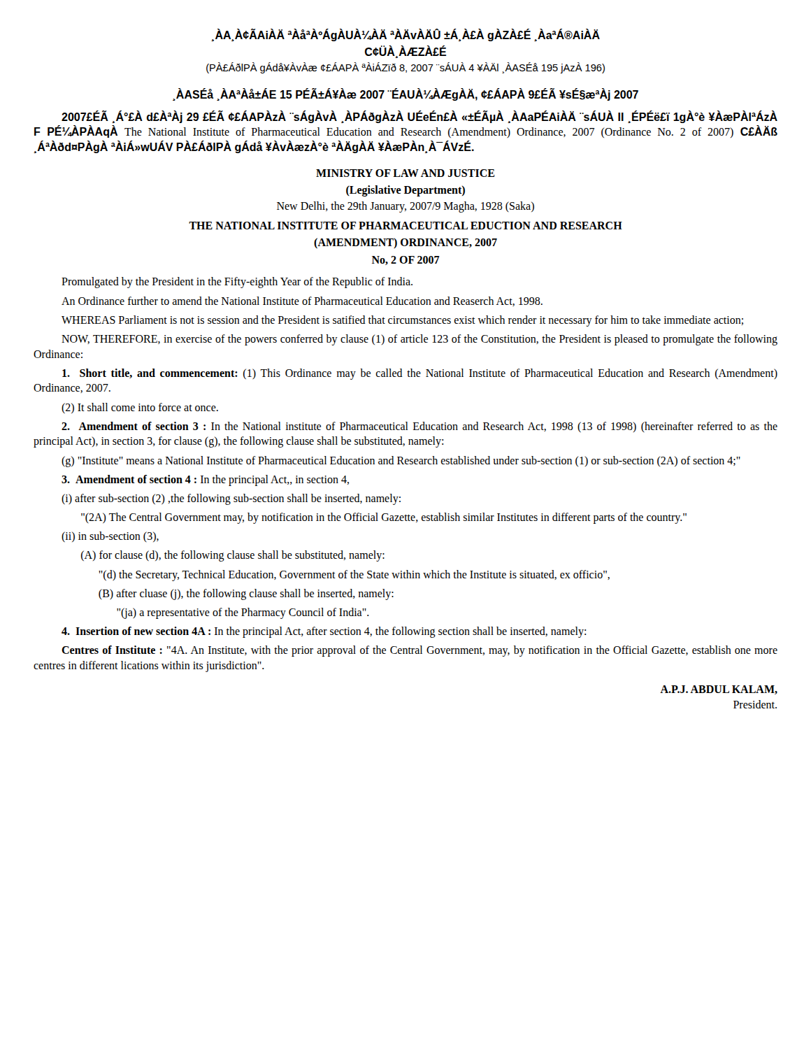¸ÀA¸À¢ÃAiÀÄ ªÀåªÀºÁgÀUÀ¼ÀÄ ªÀÄvÀÄÛ ±Á¸À£À gÀZÀ£É ¸ÀaªÁ®AiÀÄ
C¢ÜÀ¸ÀÆZÀ£É
(PÀ£ÁðlPÀ gÁdå¥ÀvÀæ ¢£ÁAPÀ ªÀiÁZïð 8, 2007 ¨sÁUÀ 4 ¥ÀÄl ¸ÀASÉå 195 jAzÀ 196)
¸ÀASÉå ¸ÀAªÀå±ÁE 15 PÉÃ±Á¥Àæ 2007 ¨ÉAUÀ¼ÀÆgÀÄ, ¢£ÁAPÀ 9£ÉÃ ¥sÉ§æªÀj 2007
2007£ÉÃ ¸Á°£À d£ÀªÀj 29 £ÉÃ ¢£ÁAPÀzÀ ¨sÁgÀvÀ ¸ÀPÁðgÀzÀ UÉeÉn£À «±ÉÃµÀ ¸ÀAaPÉAiÀÄ ¨sÁUÀ II ¸ÉPÉë£ï 1gÀ°è ¥ÀæPÀlªÁzÀ F PÉ¼ÀPÀAqÀ The National Institute of Pharmaceutical Education and Research (Amendment) Ordinance, 2007 (Ordinance No. 2 of 2007) C£ÀÄß ¸ÁªÀðd¤PÀgÀ ªÀiÁ»wUÁV PÀ£ÁðlPÀ gÁdå ¥ÀvÀæzÀ°è ªÀÄgÀÄ ¥ÀæPÀn¸À¯ÁVzÉ.
MINISTRY OF LAW AND JUSTICE
(Legislative Department)
New Delhi, the 29th January, 2007/9 Magha, 1928 (Saka)
THE NATIONAL INSTITUTE OF PHARMACEUTICAL EDUCTION AND RESEARCH
(AMENDMENT) ORDINANCE, 2007
No, 2 OF 2007
Promulgated by the President in the Fifty-eighth Year of the Republic of India.
An Ordinance further to amend the National Institute of Pharmaceutical Education and Reaserch Act, 1998.
WHEREAS Parliament is not is session and the President is satified that circumstances exist which render it necessary for him to take immediate action;
NOW, THEREFORE, in exercise of the powers conferred by clause (1) of article 123 of the Constitution, the President is pleased to promulgate the following Ordinance:
1. Short title, and commencement: (1) This Ordinance may be called the National Institute of Pharmaceutical Education and Research (Amendment) Ordinance, 2007.
(2) It shall come into force at once.
2. Amendment of section 3 : In the National institute of Pharmaceutical Education and Research Act, 1998 (13 of 1998) (hereinafter referred to as the principal Act), in section 3, for clause (g), the following clause shall be substituted, namely:
(g) "Institute" means a National Institute of Pharmaceutical Education and Research established under sub-section (1) or sub-section (2A) of section 4;"
3. Amendment of section 4 : In the principal Act,, in section 4,
(i) after sub-section (2) ,the following sub-section shall be inserted, namely:
"(2A) The Central Government may, by notification in the Official Gazette, establish similar Institutes in different parts of the country."
(ii) in sub-section (3),
(A) for clause (d), the following clause shall be substituted, namely:
"(d) the Secretary, Technical Education, Government of the State within which the Institute is situated, ex officio",
(B) after cluase (j), the following clause shall be inserted, namely:
"(ja) a representative of the Pharmacy Council of India".
4. Insertion of new section 4A : In the principal Act, after section 4, the following section shall be inserted, namely:
Centres of Institute : "4A. An Institute, with the prior approval of the Central Government, may, by notification in the Official Gazette, establish one more centres in different lications within its jurisdiction".
A.P.J. ABDUL KALAM,
President.